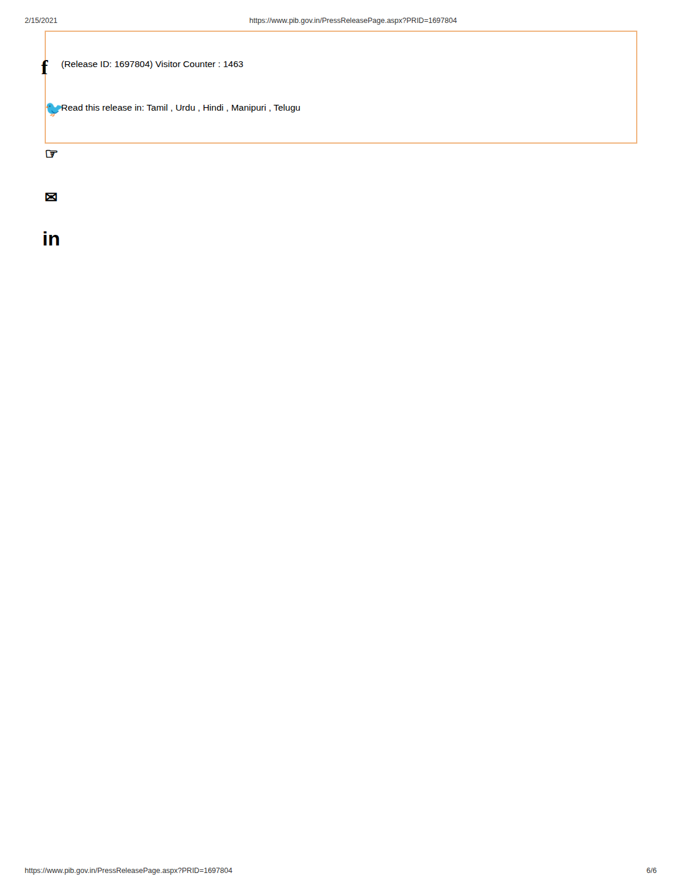2/15/2021 https://www.pib.gov.in/PressReleasePage.aspx?PRID=1697804
f 🐦 ☞ ✉ in
(Release ID: 1697804) Visitor Counter : 1463
Read this release in: Tamil , Urdu , Hindi , Manipuri , Telugu
https://www.pib.gov.in/PressReleasePage.aspx?PRID=1697804 6/6